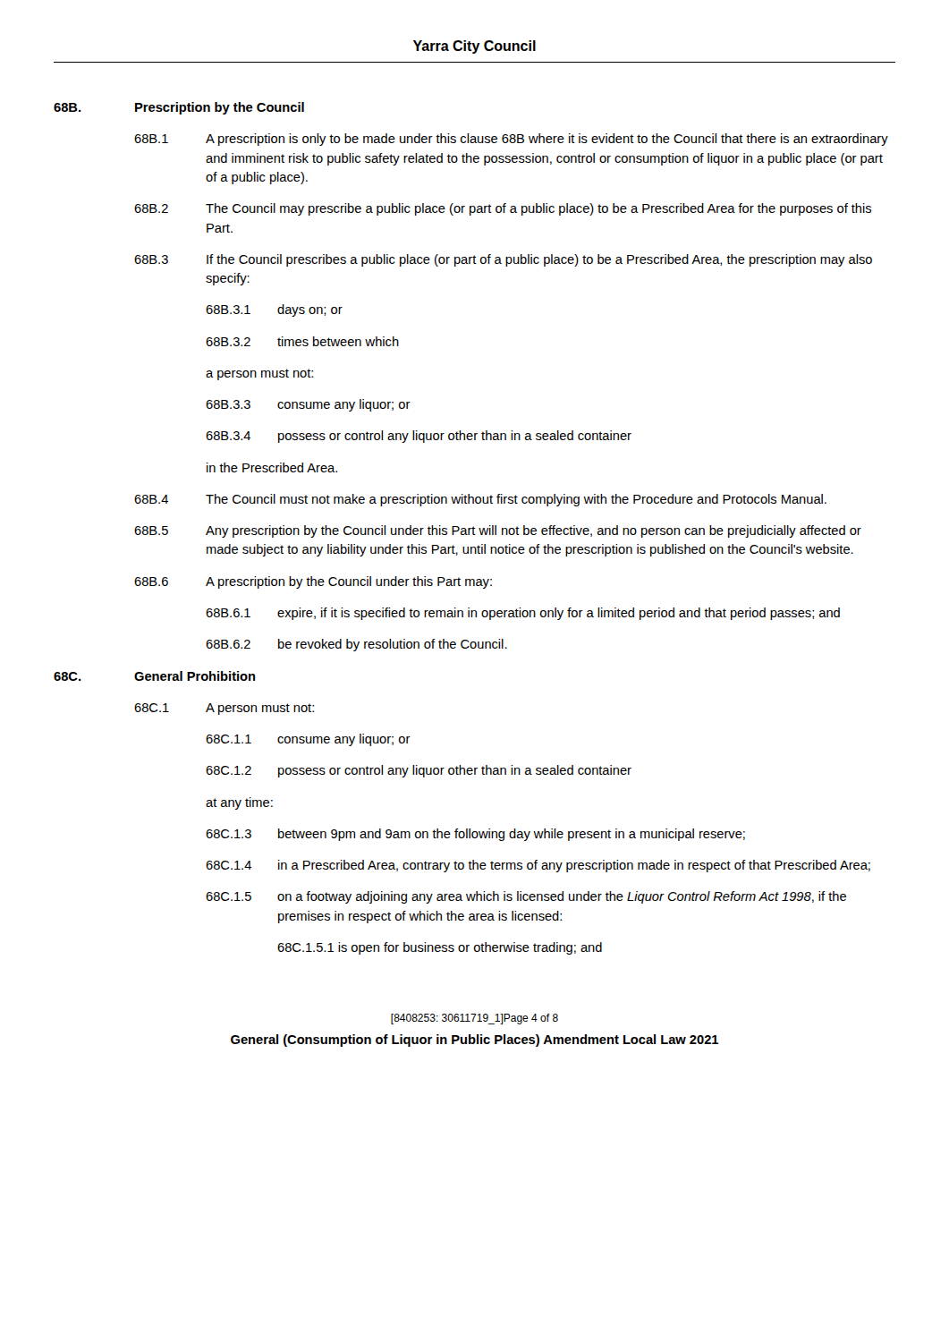Yarra City Council
68B.
Prescription by the Council
68B.1
A prescription is only to be made under this clause 68B where it is evident to the Council that there is an extraordinary and imminent risk to public safety related to the possession, control or consumption of liquor in a public place (or part of a public place).
68B.2
The Council may prescribe a public place (or part of a public place) to be a Prescribed Area for the purposes of this Part.
68B.3
If the Council prescribes a public place (or part of a public place) to be a Prescribed Area, the prescription may also specify:
68B.3.1
days on; or
68B.3.2
times between which
a person must not:
68B.3.3
consume any liquor; or
68B.3.4
possess or control any liquor other than in a sealed container
in the Prescribed Area.
68B.4
The Council must not make a prescription without first complying with the Procedure and Protocols Manual.
68B.5
Any prescription by the Council under this Part will not be effective, and no person can be prejudicially affected or made subject to any liability under this Part, until notice of the prescription is published on the Council's website.
68B.6
A prescription by the Council under this Part may:
68B.6.1
expire, if it is specified to remain in operation only for a limited period and that period passes; and
68B.6.2
be revoked by resolution of the Council.
68C.
General Prohibition
68C.1
A person must not:
68C.1.1
consume any liquor; or
68C.1.2
possess or control any liquor other than in a sealed container
at any time:
68C.1.3
between 9pm and 9am on the following day while present in a municipal reserve;
68C.1.4
in a Prescribed Area, contrary to the terms of any prescription made in respect of that Prescribed Area;
68C.1.5
on a footway adjoining any area which is licensed under the Liquor Control Reform Act 1998, if the premises in respect of which the area is licensed:
68C.1.5.1 is open for business or otherwise trading; and
[8408253: 30611719_1]Page 4 of 8
General (Consumption of Liquor in Public Places) Amendment Local Law 2021